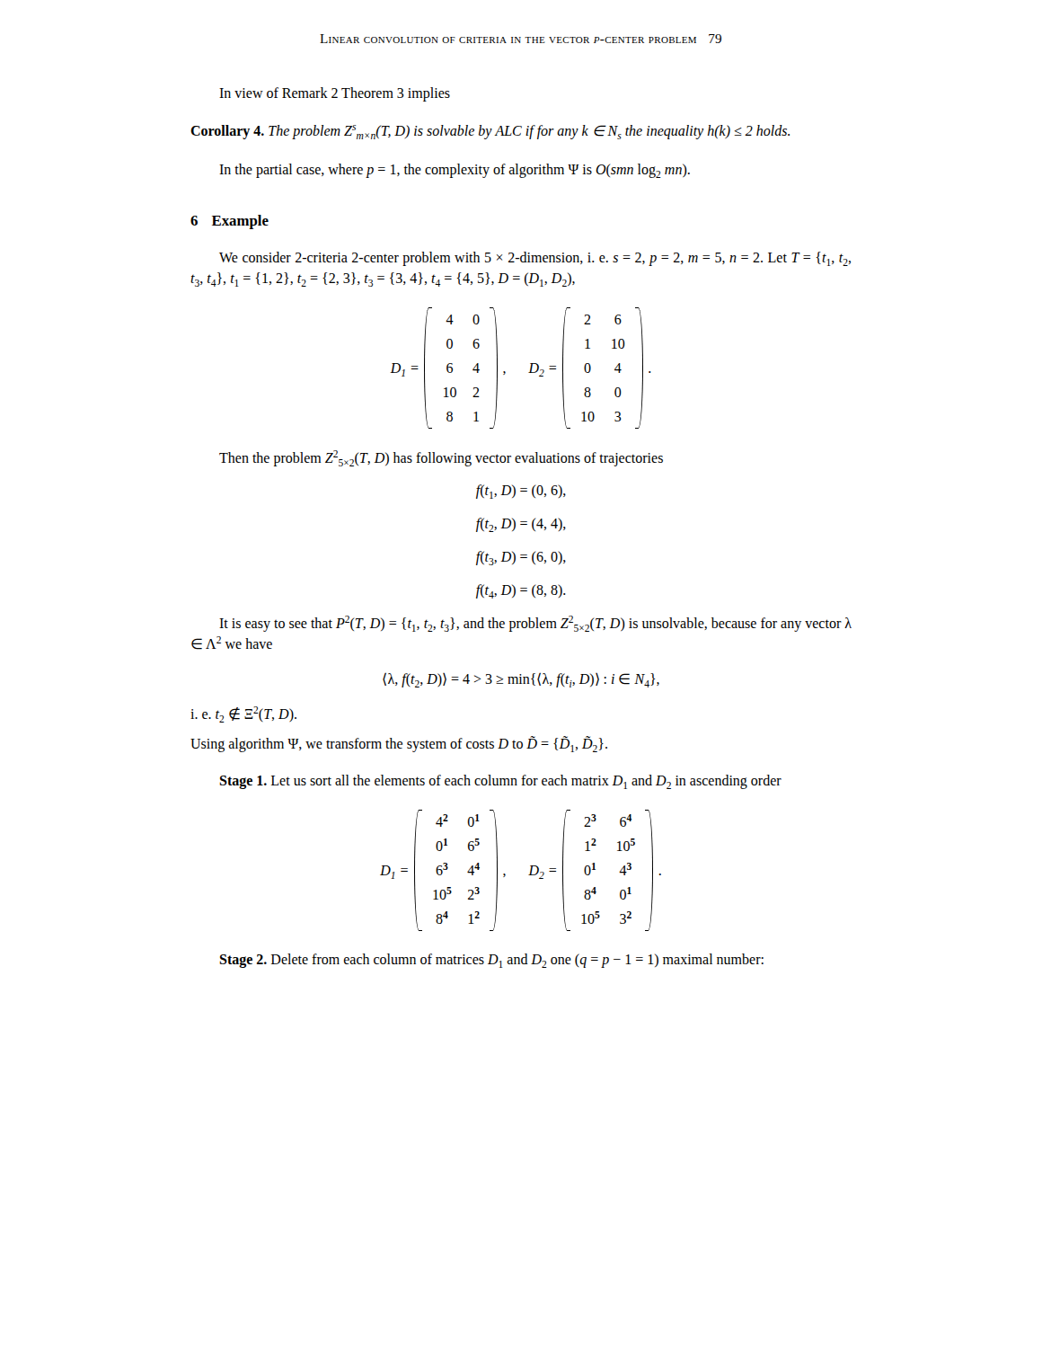Linear convolution of criteria in the vector p-center problem 79
In view of Remark 2 Theorem 3 implies
Corollary 4. The problem Zsm×n(T, D) is solvable by ALC if for any k ∈ Ns the inequality h(k) ≤ 2 holds.
In the partial case, where p = 1, the complexity of algorithm Ψ is O(smn log2 mn).
6 Example
We consider 2-criteria 2-center problem with 5 × 2-dimension, i. e. s = 2, p = 2, m = 5, n = 2. Let T = {t1, t2, t3, t4}, t1 = {1, 2}, t2 = {2, 3}, t3 = {3, 4}, t4 = {4, 5}, D = (D1, D2),
D1 =
| 4 | 0 |
| 0 | 6 |
| 6 | 4 |
| 10 | 2 |
| 8 | 1 |
, D2 =
| 2 | 6 |
| 1 | 10 |
| 0 | 4 |
| 8 | 0 |
| 10 | 3 |
.
Then the problem Z25×2(T, D) has following vector evaluations of trajectories
f(t1, D) = (0, 6),
f(t2, D) = (4, 4),
f(t3, D) = (6, 0),
f(t4, D) = (8, 8).
It is easy to see that P2(T, D) = {t1, t2, t3}, and the problem Z25×2(T, D) is unsolvable, because for any vector λ ∈ Λ2 we have
⟨λ, f(t2, D)⟩ = 4 > 3 ≥ min{⟨λ, f(ti, D)⟩ : i ∈ N4},
i. e. t2 ∉ Ξ2(T, D).
Using algorithm Ψ, we transform the system of costs D to D̃ = {D̃1, D̃2}.
Stage 1. Let us sort all the elements of each column for each matrix D1 and D2 in ascending order
D1 =
| 4 2 | 0 1 |
| 0 1 | 6 5 |
| 6 3 | 4 4 |
| 10 5 | 2 3 |
| 8 4 | 1 2 |
, D2 =
| 2 3 | 6 4 |
| 1 2 | 10 5 |
| 0 1 | 4 3 |
| 8 4 | 0 1 |
| 10 5 | 3 2 |
.
Stage 2. Delete from each column of matrices D1 and D2 one (q = p − 1 = 1) maximal number: